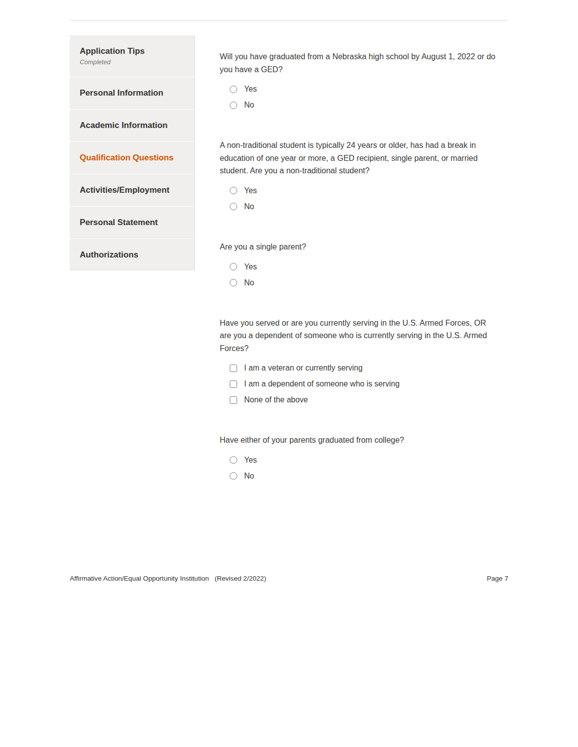Application Tips
Completed
Personal Information
Academic Information
Qualification Questions
Activities/Employment
Personal Statement
Authorizations
Will you have graduated from a Nebraska high school by August 1, 2022 or do you have a GED?
Yes
No
A non-traditional student is typically 24 years or older, has had a break in education of one year or more, a GED recipient, single parent, or married student. Are you a non-traditional student?
Yes
No
Are you a single parent?
Yes
No
Have you served or are you currently serving in the U.S. Armed Forces, OR are you a dependent of someone who is currently serving in the U.S. Armed Forces?
I am a veteran or currently serving
I am a dependent of someone who is serving
None of the above
Have either of your parents graduated from college?
Yes
No
Affirmative Action/Equal Opportunity Institution (Revised 2/2022)
Page 7